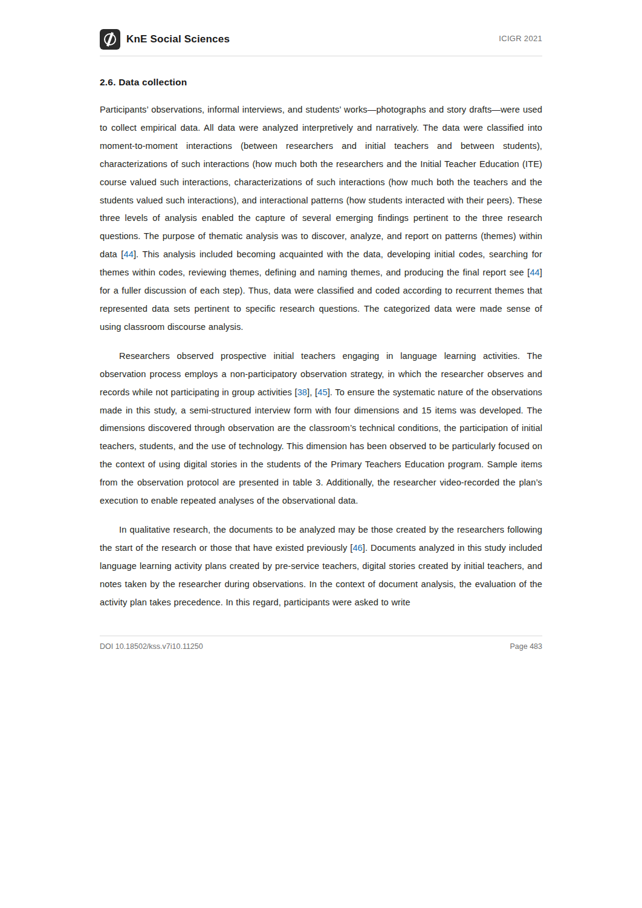KnE Social Sciences
ICIGR 2021
2.6. Data collection
Participants’ observations, informal interviews, and students’ works—photographs and story drafts—were used to collect empirical data. All data were analyzed interpretively and narratively. The data were classified into moment-to-moment interactions (between researchers and initial teachers and between students), characterizations of such interactions (how much both the researchers and the Initial Teacher Education (ITE) course valued such interactions, characterizations of such interactions (how much both the teachers and the students valued such interactions), and interactional patterns (how students interacted with their peers). These three levels of analysis enabled the capture of several emerging findings pertinent to the three research questions. The purpose of thematic analysis was to discover, analyze, and report on patterns (themes) within data [44]. This analysis included becoming acquainted with the data, developing initial codes, searching for themes within codes, reviewing themes, defining and naming themes, and producing the final report see [44] for a fuller discussion of each step). Thus, data were classified and coded according to recurrent themes that represented data sets pertinent to specific research questions. The categorized data were made sense of using classroom discourse analysis.
Researchers observed prospective initial teachers engaging in language learning activities. The observation process employs a non-participatory observation strategy, in which the researcher observes and records while not participating in group activities [38], [45]. To ensure the systematic nature of the observations made in this study, a semi-structured interview form with four dimensions and 15 items was developed. The dimensions discovered through observation are the classroom’s technical conditions, the participation of initial teachers, students, and the use of technology. This dimension has been observed to be particularly focused on the context of using digital stories in the students of the Primary Teachers Education program. Sample items from the observation protocol are presented in table 3. Additionally, the researcher video-recorded the plan’s execution to enable repeated analyses of the observational data.
In qualitative research, the documents to be analyzed may be those created by the researchers following the start of the research or those that have existed previously [46]. Documents analyzed in this study included language learning activity plans created by pre-service teachers, digital stories created by initial teachers, and notes taken by the researcher during observations. In the context of document analysis, the evaluation of the activity plan takes precedence. In this regard, participants were asked to write
DOI 10.18502/kss.v7i10.11250
Page 483